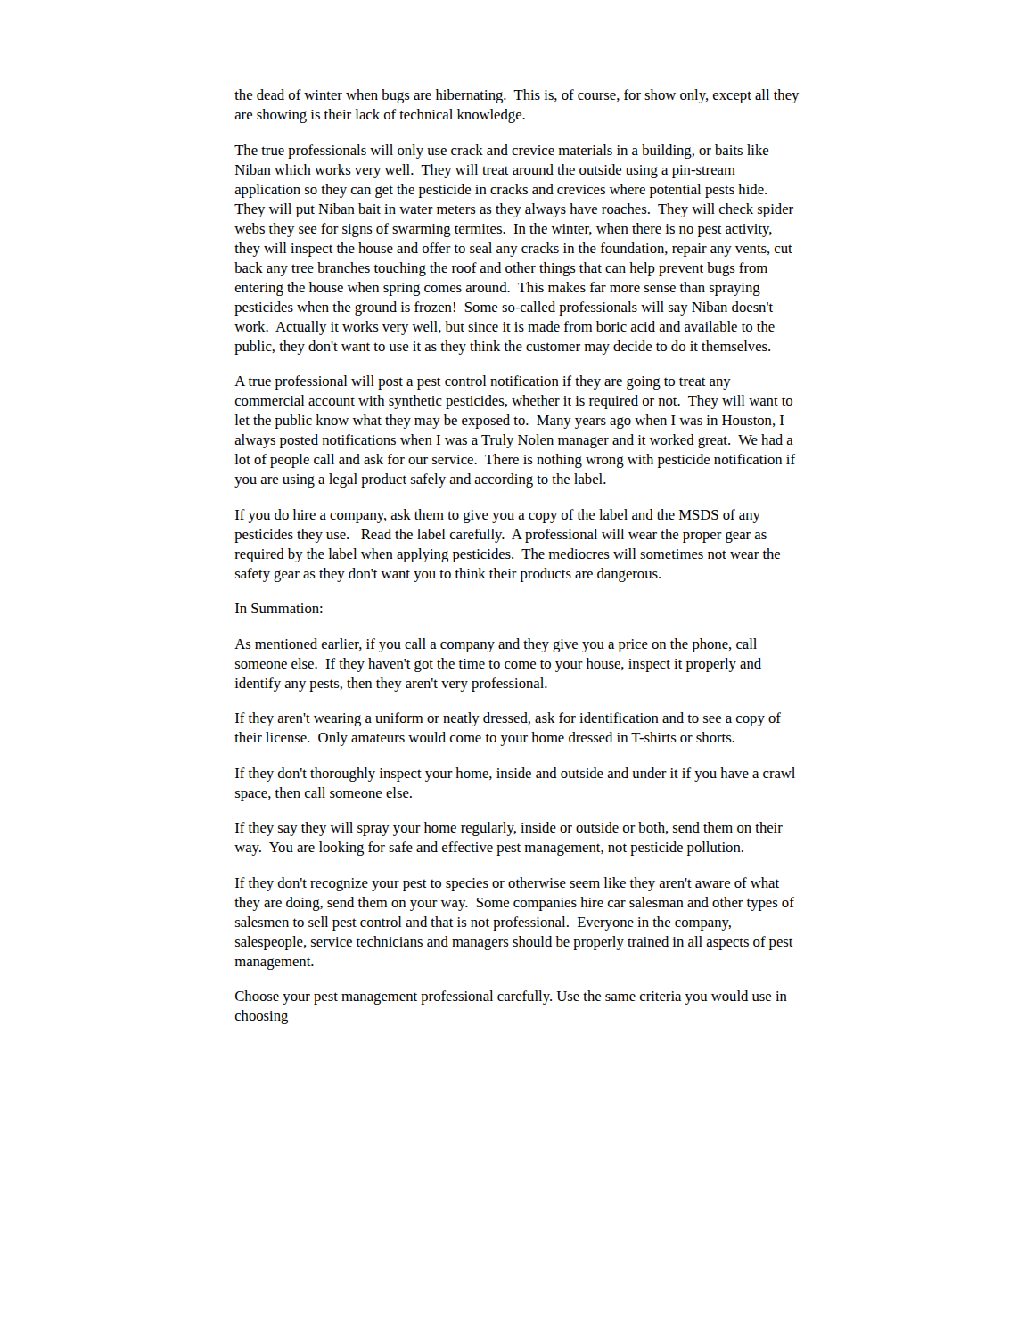the dead of winter when bugs are hibernating. This is, of course, for show only, except all they are showing is their lack of technical knowledge.
The true professionals will only use crack and crevice materials in a building, or baits like Niban which works very well. They will treat around the outside using a pin-stream application so they can get the pesticide in cracks and crevices where potential pests hide. They will put Niban bait in water meters as they always have roaches. They will check spider webs they see for signs of swarming termites. In the winter, when there is no pest activity, they will inspect the house and offer to seal any cracks in the foundation, repair any vents, cut back any tree branches touching the roof and other things that can help prevent bugs from entering the house when spring comes around. This makes far more sense than spraying pesticides when the ground is frozen! Some so-called professionals will say Niban doesn't work. Actually it works very well, but since it is made from boric acid and available to the public, they don't want to use it as they think the customer may decide to do it themselves.
A true professional will post a pest control notification if they are going to treat any commercial account with synthetic pesticides, whether it is required or not. They will want to let the public know what they may be exposed to. Many years ago when I was in Houston, I always posted notifications when I was a Truly Nolen manager and it worked great. We had a lot of people call and ask for our service. There is nothing wrong with pesticide notification if you are using a legal product safely and according to the label.
If you do hire a company, ask them to give you a copy of the label and the MSDS of any pesticides they use. Read the label carefully. A professional will wear the proper gear as required by the label when applying pesticides. The mediocres will sometimes not wear the safety gear as they don't want you to think their products are dangerous.
In Summation:
As mentioned earlier, if you call a company and they give you a price on the phone, call someone else. If they haven't got the time to come to your house, inspect it properly and identify any pests, then they aren't very professional.
If they aren't wearing a uniform or neatly dressed, ask for identification and to see a copy of their license. Only amateurs would come to your home dressed in T-shirts or shorts.
If they don't thoroughly inspect your home, inside and outside and under it if you have a crawl space, then call someone else.
If they say they will spray your home regularly, inside or outside or both, send them on their way. You are looking for safe and effective pest management, not pesticide pollution.
If they don't recognize your pest to species or otherwise seem like they aren't aware of what they are doing, send them on your way. Some companies hire car salesman and other types of salesmen to sell pest control and that is not professional. Everyone in the company, salespeople, service technicians and managers should be properly trained in all aspects of pest management.
Choose your pest management professional carefully. Use the same criteria you would use in choosing